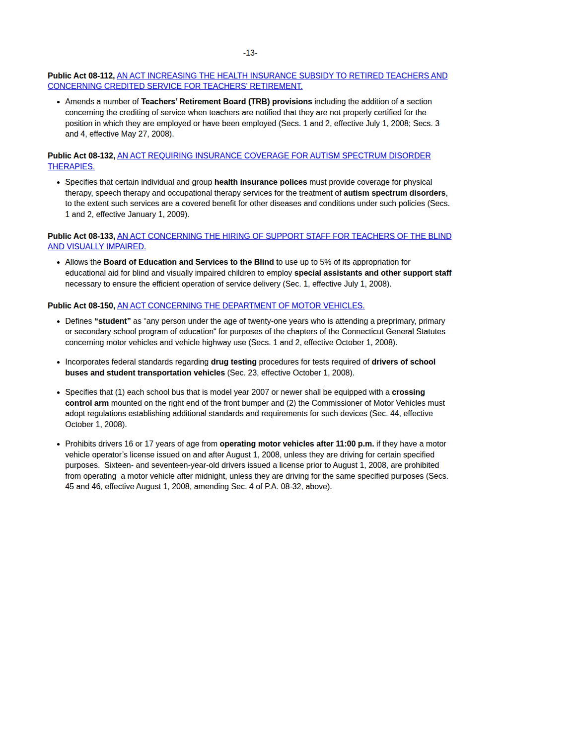-13-
Public Act 08-112, AN ACT INCREASING THE HEALTH INSURANCE SUBSIDY TO RETIRED TEACHERS AND CONCERNING CREDITED SERVICE FOR TEACHERS' RETIREMENT.
Amends a number of Teachers’ Retirement Board (TRB) provisions including the addition of a section concerning the crediting of service when teachers are notified that they are not properly certified for the position in which they are employed or have been employed (Secs. 1 and 2, effective July 1, 2008; Secs. 3 and 4, effective May 27, 2008).
Public Act 08-132, AN ACT REQUIRING INSURANCE COVERAGE FOR AUTISM SPECTRUM DISORDER THERAPIES.
Specifies that certain individual and group health insurance polices must provide coverage for physical therapy, speech therapy and occupational therapy services for the treatment of autism spectrum disorders, to the extent such services are a covered benefit for other diseases and conditions under such policies (Secs. 1 and 2, effective January 1, 2009).
Public Act 08-133, AN ACT CONCERNING THE HIRING OF SUPPORT STAFF FOR TEACHERS OF THE BLIND AND VISUALLY IMPAIRED.
Allows the Board of Education and Services to the Blind to use up to 5% of its appropriation for educational aid for blind and visually impaired children to employ special assistants and other support staff necessary to ensure the efficient operation of service delivery (Sec. 1, effective July 1, 2008).
Public Act 08-150, AN ACT CONCERNING THE DEPARTMENT OF MOTOR VEHICLES.
Defines “student” as “any person under the age of twenty-one years who is attending a preprimary, primary or secondary school program of education“ for purposes of the chapters of the Connecticut General Statutes concerning motor vehicles and vehicle highway use (Secs. 1 and 2, effective October 1, 2008).
Incorporates federal standards regarding drug testing procedures for tests required of drivers of school buses and student transportation vehicles (Sec. 23, effective October 1, 2008).
Specifies that (1) each school bus that is model year 2007 or newer shall be equipped with a crossing control arm mounted on the right end of the front bumper and (2) the Commissioner of Motor Vehicles must adopt regulations establishing additional standards and requirements for such devices (Sec. 44, effective October 1, 2008).
Prohibits drivers 16 or 17 years of age from operating motor vehicles after 11:00 p.m. if they have a motor vehicle operator’s license issued on and after August 1, 2008, unless they are driving for certain specified purposes. Sixteen- and seventeen-year-old drivers issued a license prior to August 1, 2008, are prohibited from operating a motor vehicle after midnight, unless they are driving for the same specified purposes (Secs. 45 and 46, effective August 1, 2008, amending Sec. 4 of P.A. 08-32, above).